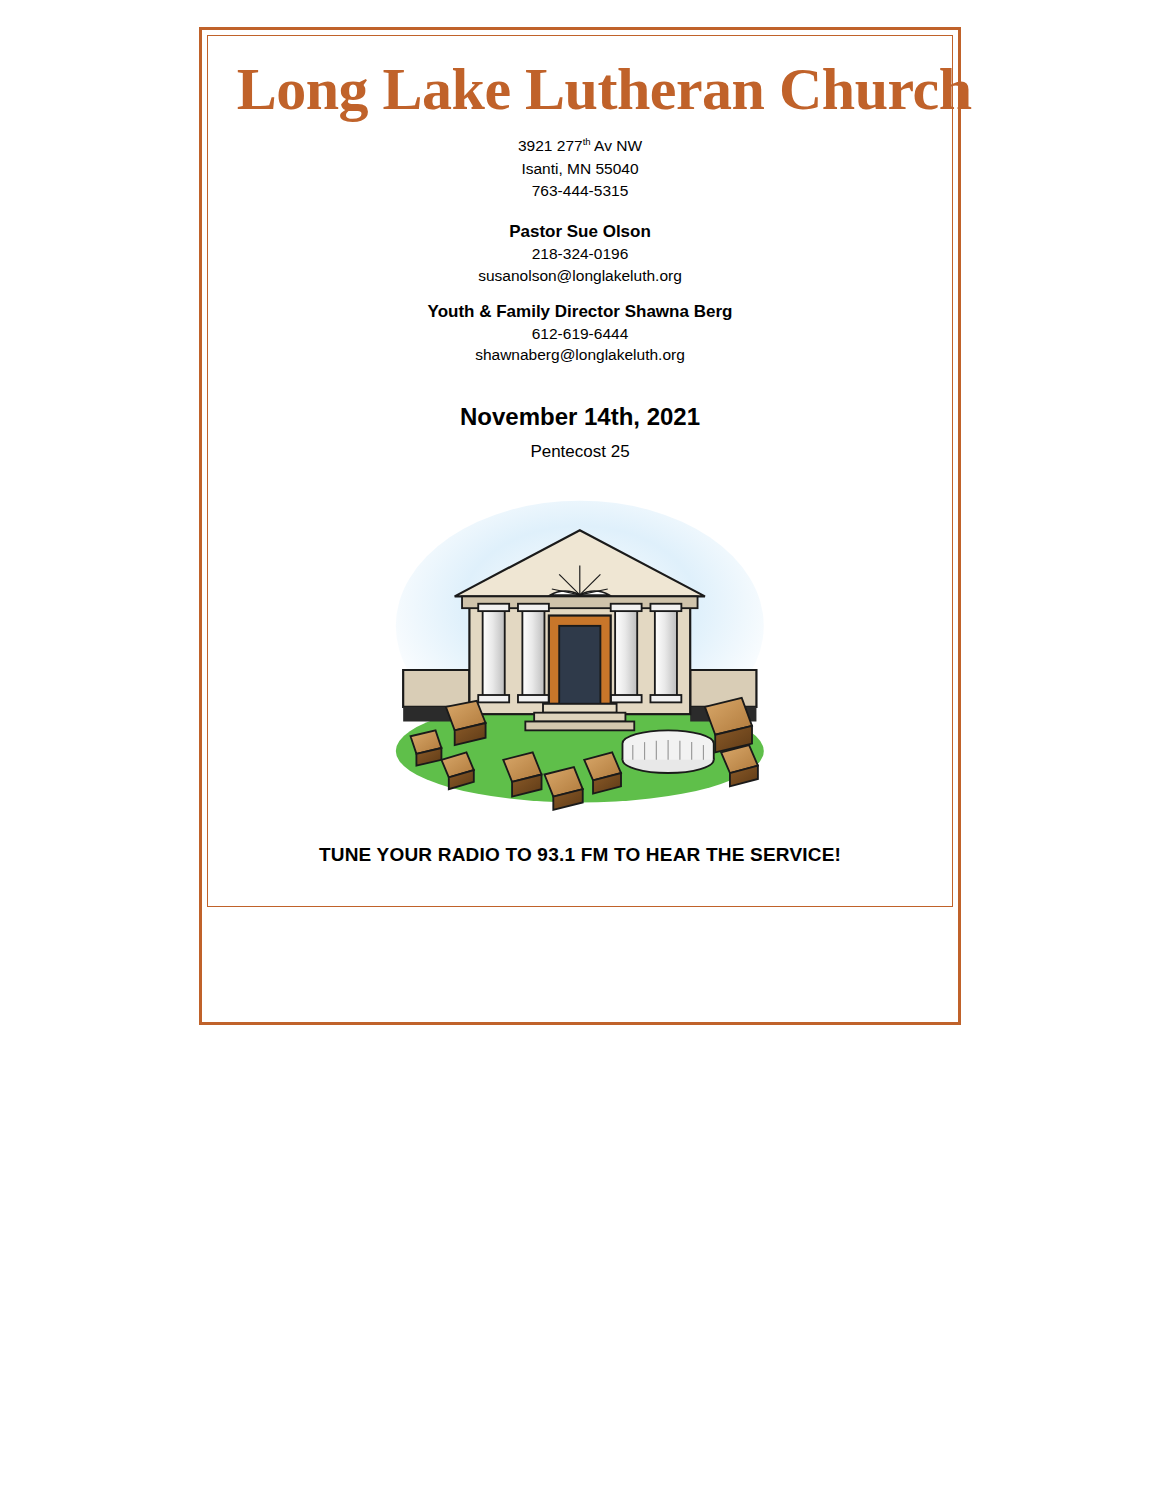Long Lake Lutheran Church
3921 277th Av NW
Isanti, MN 55040
763-444-5315
Pastor Sue Olson
218-324-0196
susanolson@longlakeluth.org
Youth & Family Director Shawna Berg
612-619-6444
shawnaberg@longlakeluth.org
November 14th, 2021
Pentecost 25
TUNE YOUR RADIO TO 93.1 FM TO HEAR THE SERVICE!